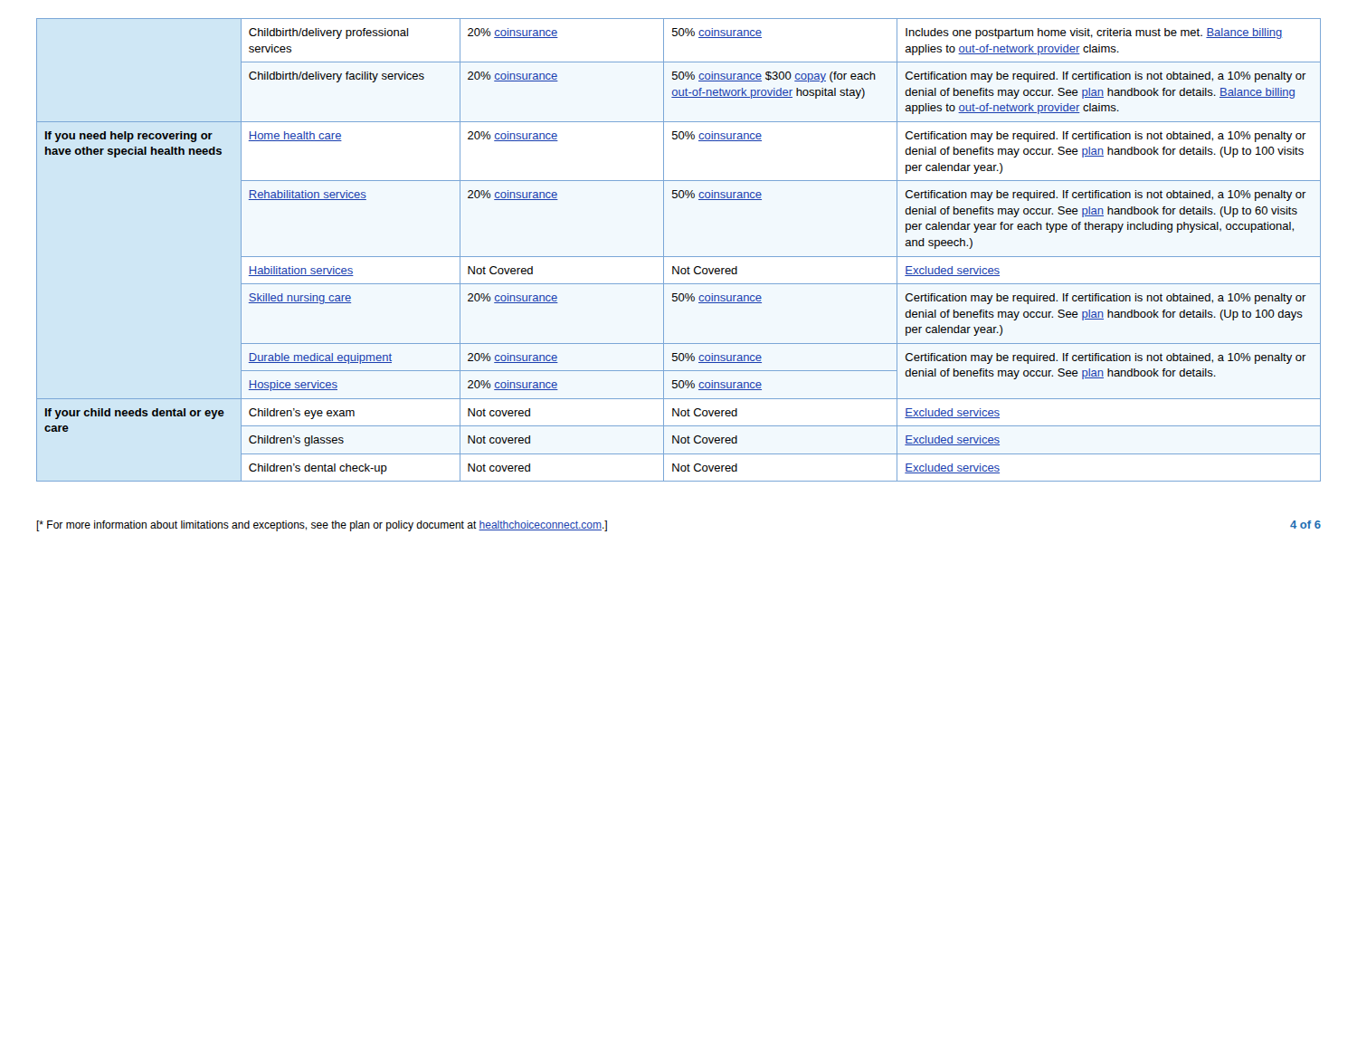| | Childbirth/delivery professional services | 20% coinsurance | 50% coinsurance | Includes one postpartum home visit, criteria must be met. Balance billing applies to out-of-network provider claims. |
| Childbirth/delivery facility services | 20% coinsurance | 50% coinsurance $300 copay (for each out-of-network provider hospital stay) | Certification may be required. If certification is not obtained, a 10% penalty or denial of benefits may occur. See plan handbook for details. Balance billing applies to out-of-network provider claims. |
| If you need help recovering or have other special health needs | Home health care | 20% coinsurance | 50% coinsurance | Certification may be required. If certification is not obtained, a 10% penalty or denial of benefits may occur. See plan handbook for details. (Up to 100 visits per calendar year.) |
| Rehabilitation services | 20% coinsurance | 50% coinsurance | Certification may be required. If certification is not obtained, a 10% penalty or denial of benefits may occur. See plan handbook for details. (Up to 60 visits per calendar year for each type of therapy including physical, occupational, and speech.) |
| Habilitation services | Not Covered | Not Covered | Excluded services |
| Skilled nursing care | 20% coinsurance | 50% coinsurance | Certification may be required. If certification is not obtained, a 10% penalty or denial of benefits may occur. See plan handbook for details. (Up to 100 days per calendar year.) |
| Durable medical equipment | 20% coinsurance | 50% coinsurance | Certification may be required. If certification is not obtained, a 10% penalty or denial of benefits may occur. See plan handbook for details. |
| Hospice services | 20% coinsurance | 50% coinsurance |
| If your child needs dental or eye care | Children’s eye exam | Not covered | Not Covered | Excluded services |
| Children’s glasses | Not covered | Not Covered | Excluded services |
| Children’s dental check-up | Not covered | Not Covered | Excluded services |
[* For more information about limitations and exceptions, see the plan or policy document at healthchoiceconnect.com.]
4 of 6